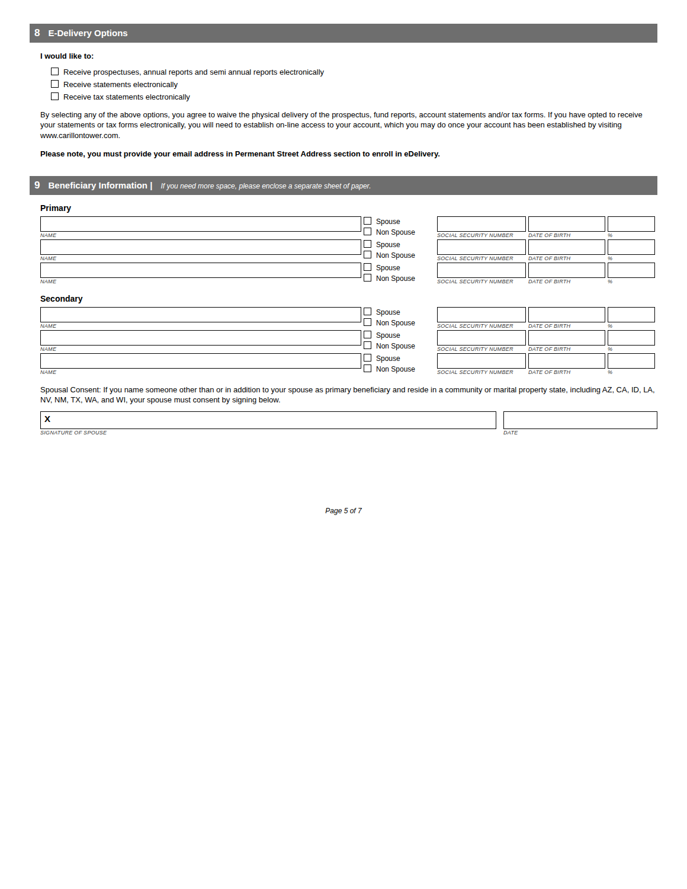8 E-Delivery Options
I would like to:
Receive prospectuses, annual reports and semi annual reports electronically
Receive statements electronically
Receive tax statements electronically
By selecting any of the above options, you agree to waive the physical delivery of the prospectus, fund reports, account statements and/or tax forms. If you have opted to receive your statements or tax forms electronically, you will need to establish on-line access to your account, which you may do once your account has been established by visiting www.carillontower.com.
Please note, you must provide your email address in Permenant Street Address section to enroll in eDelivery.
9 Beneficiary Information | If you need more space, please enclose a separate sheet of paper.
Primary
| NAME | Spouse Non Spouse | SOCIAL SECURITY NUMBER | DATE OF BIRTH | % |
| NAME | Spouse Non Spouse | SOCIAL SECURITY NUMBER | DATE OF BIRTH | % |
| NAME | Spouse Non Spouse | SOCIAL SECURITY NUMBER | DATE OF BIRTH | % |
Secondary
| NAME | Spouse Non Spouse | SOCIAL SECURITY NUMBER | DATE OF BIRTH | % |
| NAME | Spouse Non Spouse | SOCIAL SECURITY NUMBER | DATE OF BIRTH | % |
| NAME | Spouse Non Spouse | SOCIAL SECURITY NUMBER | DATE OF BIRTH | % |
Spousal Consent: If you name someone other than or in addition to your spouse as primary beneficiary and reside in a community or marital property state, including AZ, CA, ID, LA, NV, NM, TX, WA, and WI, your spouse must consent by signing below.
| X SIGNATURE OF SPOUSE | | DATE |
Page 5 of 7